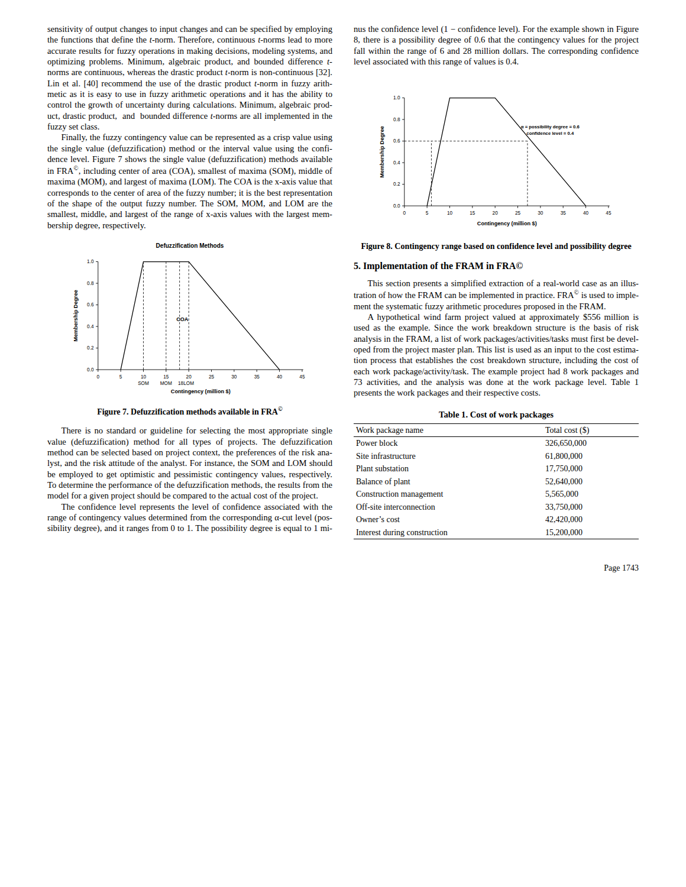sensitivity of output changes to input changes and can be specified by employing the functions that define the t-norm. Therefore, continuous t-norms lead to more accurate results for fuzzy operations in making decisions, modeling systems, and optimizing problems. Minimum, algebraic product, and bounded difference t-norms are continuous, whereas the drastic product t-norm is non-continuous [32]. Lin et al. [40] recommend the use of the drastic product t-norm in fuzzy arithmetic as it is easy to use in fuzzy arithmetic operations and it has the ability to control the growth of uncertainty during calculations. Minimum, algebraic product, drastic product, and bounded difference t-norms are all implemented in the fuzzy set class.
Finally, the fuzzy contingency value can be represented as a crisp value using the single value (defuzzification) method or the interval value using the confidence level. Figure 7 shows the single value (defuzzification) methods available in FRA©, including center of area (COA), smallest of maxima (SOM), middle of maxima (MOM), and largest of maxima (LOM). The COA is the x-axis value that corresponds to the center of area of the fuzzy number; it is the best representation of the shape of the output fuzzy number. The SOM, MOM, and LOM are the smallest, middle, and largest of the range of x-axis values with the largest membership degree, respectively.
Defuzzification Methods 0.0 0.2 0.4 0.6 0.8 1.0 0 5 10 15 20 25 30 35 40 45 SOM MOM 18 LOM COA Contingency (million $) Membership Degree
Figure 7. Defuzzification methods available in FRA©
There is no standard or guideline for selecting the most appropriate single value (defuzzification) method for all types of projects. The defuzzification method can be selected based on project context, the preferences of the risk analyst, and the risk attitude of the analyst. For instance, the SOM and LOM should be employed to get optimistic and pessimistic contingency values, respectively. To determine the performance of the defuzzification methods, the results from the model for a given project should be compared to the actual cost of the project.
The confidence level represents the level of confidence associated with the range of contingency values determined from the corresponding α-cut level (possibility degree), and it ranges from 0 to 1. The possibility degree is equal to 1 minus the confidence level (1 − confidence level). For the example shown in Figure 8, there is a possibility degree of 0.6 that the contingency values for the project fall within the range of 6 and 28 million dollars. The corresponding confidence level associated with this range of values is 0.4.
0.0 0.2 0.4 0.6 0.8 1.0 0 5 10 15 20 25 30 35 40 45 α = possibility degree = 0.6 confidence level = 0.4 Contingency (million $) Membership Degree
Figure 8. Contingency range based on confidence level and possibility degree
5. Implementation of the FRAM in FRA©
This section presents a simplified extraction of a real-world case as an illustration of how the FRAM can be implemented in practice. FRA© is used to implement the systematic fuzzy arithmetic procedures proposed in the FRAM.
A hypothetical wind farm project valued at approximately $556 million is used as the example. Since the work breakdown structure is the basis of risk analysis in the FRAM, a list of work packages/activities/tasks must first be developed from the project master plan. This list is used as an input to the cost estimation process that establishes the cost breakdown structure, including the cost of each work package/activity/task. The example project had 8 work packages and 73 activities, and the analysis was done at the work package level. Table 1 presents the work packages and their respective costs.
Table 1. Cost of work packages
| Work package name | Total cost ($) |
| --- | --- |
| Power block | 326,650,000 |
| Site infrastructure | 61,800,000 |
| Plant substation | 17,750,000 |
| Balance of plant | 52,640,000 |
| Construction management | 5,565,000 |
| Off-site interconnection | 33,750,000 |
| Owner’s cost | 42,420,000 |
| Interest during construction | 15,200,000 |
Page 1743